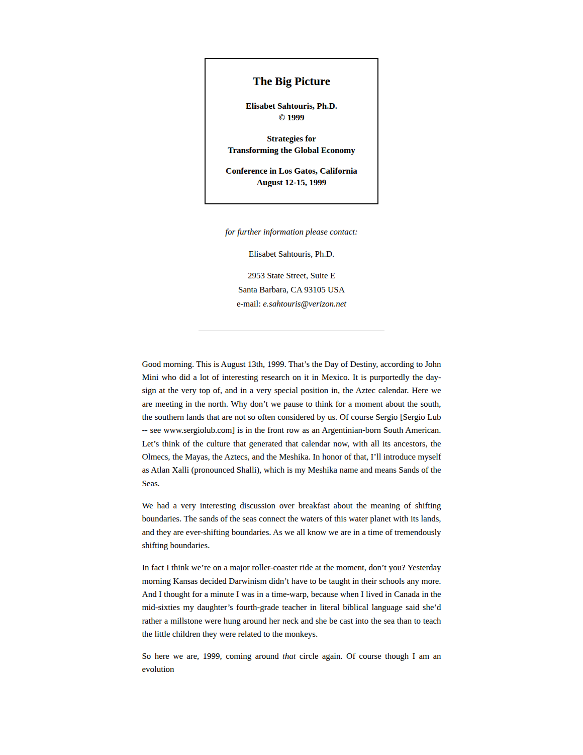The Big Picture
Elisabet Sahtouris, Ph.D.
© 1999
Strategies for
Transforming the Global Economy
Conference in Los Gatos, California
August 12-15, 1999
for further information please contact:
Elisabet Sahtouris, Ph.D.
2953 State Street, Suite E
Santa Barbara, CA 93105 USA
e-mail: e.sahtouris@verizon.net
Good morning. This is August 13th, 1999. That’s the Day of Destiny, according to John Mini who did a lot of interesting research on it in Mexico. It is purportedly the day-sign at the very top of, and in a very special position in, the Aztec calendar. Here we are meeting in the north. Why don’t we pause to think for a moment about the south, the southern lands that are not so often considered by us. Of course Sergio [Sergio Lub -- see www.sergiolub.com] is in the front row as an Argentinian-born South American. Let’s think of the culture that generated that calendar now, with all its ancestors, the Olmecs, the Mayas, the Aztecs, and the Meshika. In honor of that, I’ll introduce myself as Atlan Xalli (pronounced Shalli), which is my Meshika name and means Sands of the Seas.
We had a very interesting discussion over breakfast about the meaning of shifting boundaries. The sands of the seas connect the waters of this water planet with its lands, and they are ever-shifting boundaries. As we all know we are in a time of tremendously shifting boundaries.
In fact I think we’re on a major roller-coaster ride at the moment, don’t you? Yesterday morning Kansas decided Darwinism didn’t have to be taught in their schools any more. And I thought for a minute I was in a time-warp, because when I lived in Canada in the mid-sixties my daughter’s fourth-grade teacher in literal biblical language said she’d rather a millstone were hung around her neck and she be cast into the sea than to teach the little children they were related to the monkeys.
So here we are, 1999, coming around that circle again. Of course though I am an evolution